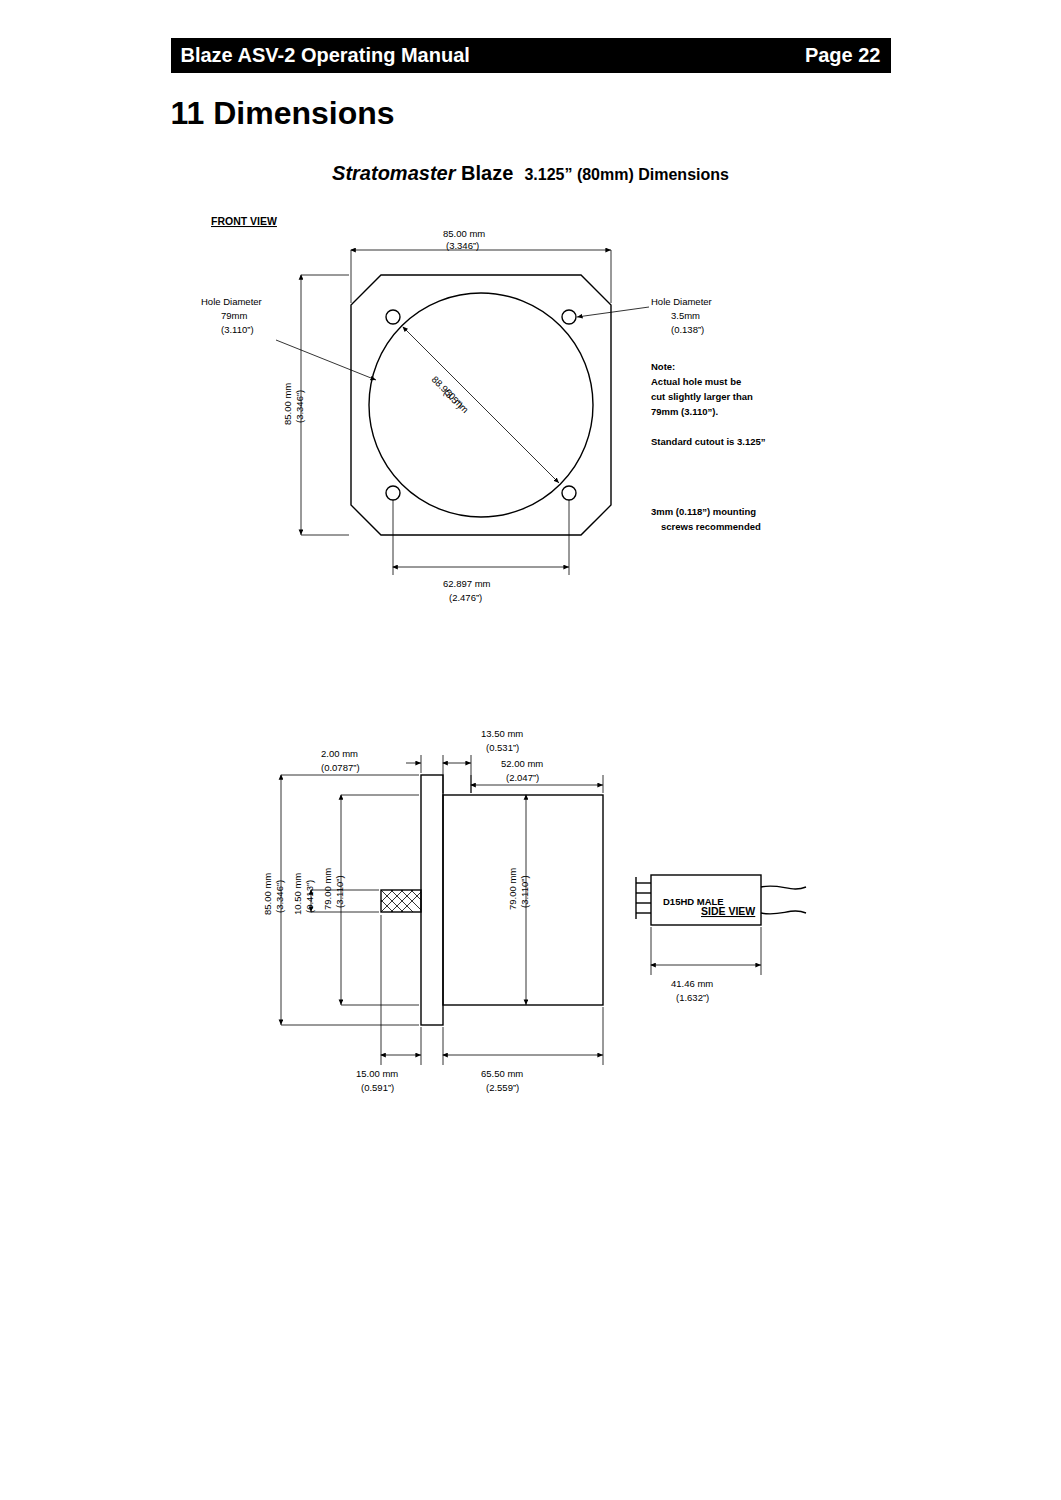Blaze ASV-2 Operating Manual Page 22
11 Dimensions
Stratomaster Blaze 3.125” (80mm) Dimensions
FRONT VIEW 85.00 mm (3.346”) 85.00 mm (3.346”) Hole Diameter 79mm (3.110”) Hole Diameter 3.5mm (0.138”) 88.950 mm (3.5”) Note: Actual hole must be cut slightly larger than 79mm (3.110”). Standard cutout is 3.125” 3mm (0.118”) mounting screws recommended 62.897 mm (2.476”) SIDE VIEW D15HD MALE 13.50 mm (0.531”) 2.00 mm (0.0787”) 52.00 mm (2.047”) 85.00 mm (3.346”) 79.00 mm (3.110”) 10.50 mm (0.413”) 79.00 mm (3.110”) 41.46 mm (1.632”) 15.00 mm (0.591”) 65.50 mm (2.559”)